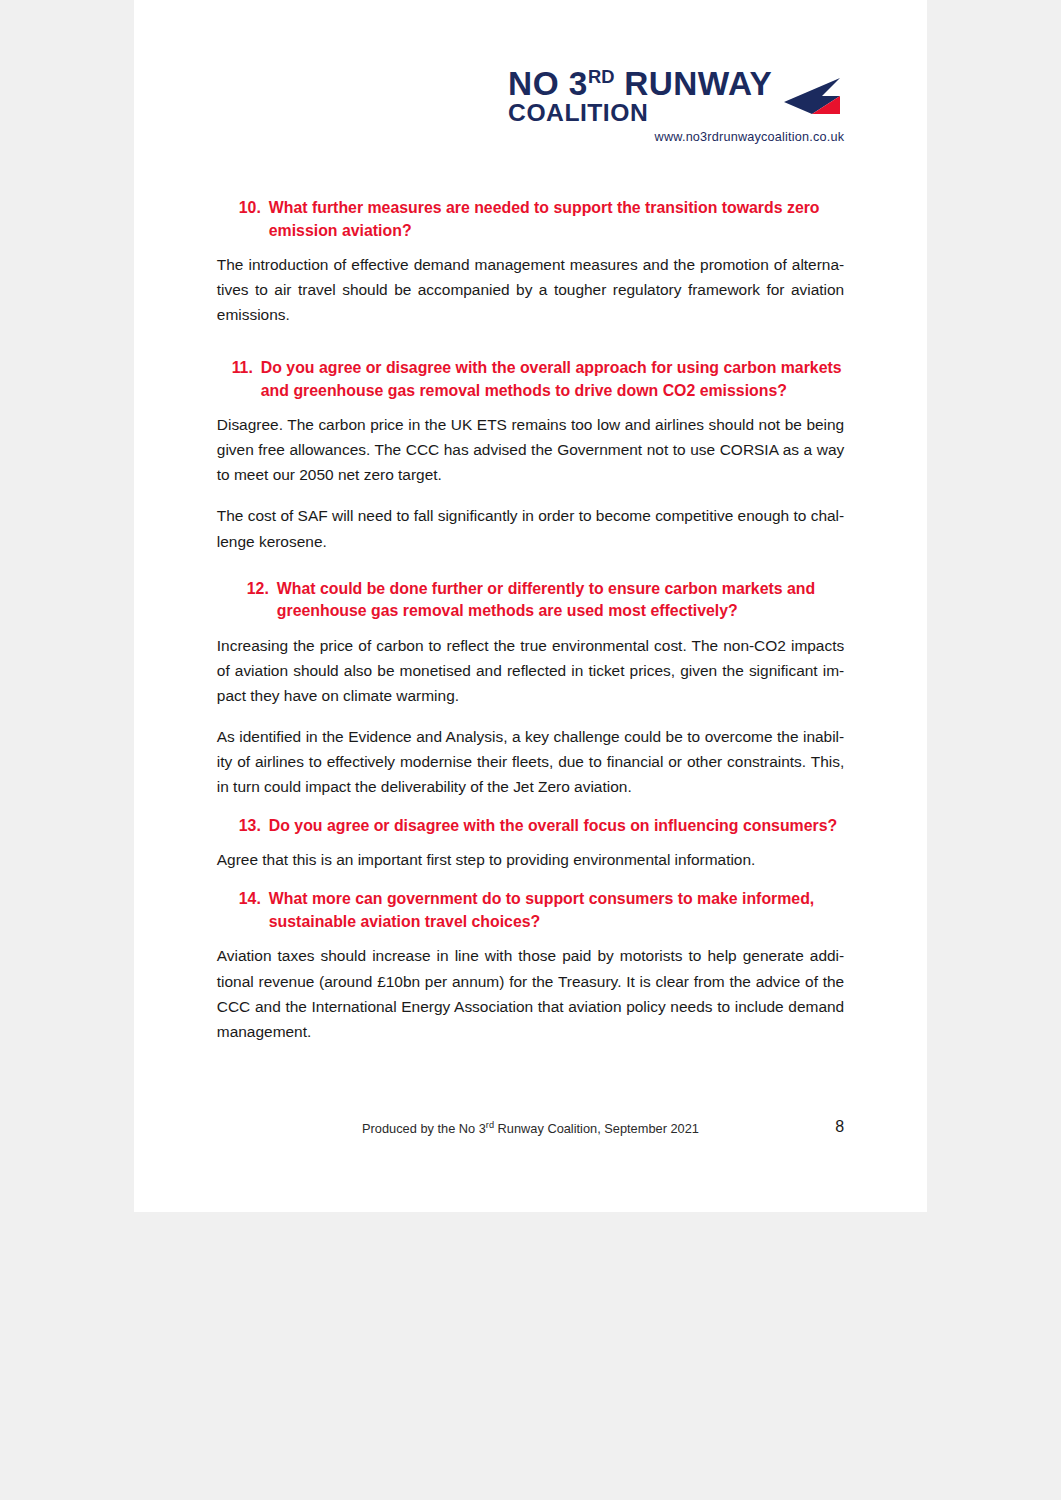NO 3RD RUNWAY
COALITION
www.no3rdrunwaycoalition.co.uk
10. What further measures are needed to support the transition towards zero emission aviation?
The introduction of effective demand management measures and the promotion of alternatives to air travel should be accompanied by a tougher regulatory framework for aviation emissions.
11. Do you agree or disagree with the overall approach for using carbon markets and greenhouse gas removal methods to drive down CO2 emissions?
Disagree. The carbon price in the UK ETS remains too low and airlines should not be being given free allowances. The CCC has advised the Government not to use CORSIA as a way to meet our 2050 net zero target.
The cost of SAF will need to fall significantly in order to become competitive enough to challenge kerosene.
12. What could be done further or differently to ensure carbon markets and greenhouse gas removal methods are used most effectively?
Increasing the price of carbon to reflect the true environmental cost. The non-CO2 impacts of aviation should also be monetised and reflected in ticket prices, given the significant impact they have on climate warming.
As identified in the Evidence and Analysis, a key challenge could be to overcome the inability of airlines to effectively modernise their fleets, due to financial or other constraints. This, in turn could impact the deliverability of the Jet Zero aviation.
13. Do you agree or disagree with the overall focus on influencing consumers?
Agree that this is an important first step to providing environmental information.
14. What more can government do to support consumers to make informed, sustainable aviation travel choices?
Aviation taxes should increase in line with those paid by motorists to help generate additional revenue (around £10bn per annum) for the Treasury. It is clear from the advice of the CCC and the International Energy Association that aviation policy needs to include demand management.
Produced by the No 3rd Runway Coalition, September 2021
8